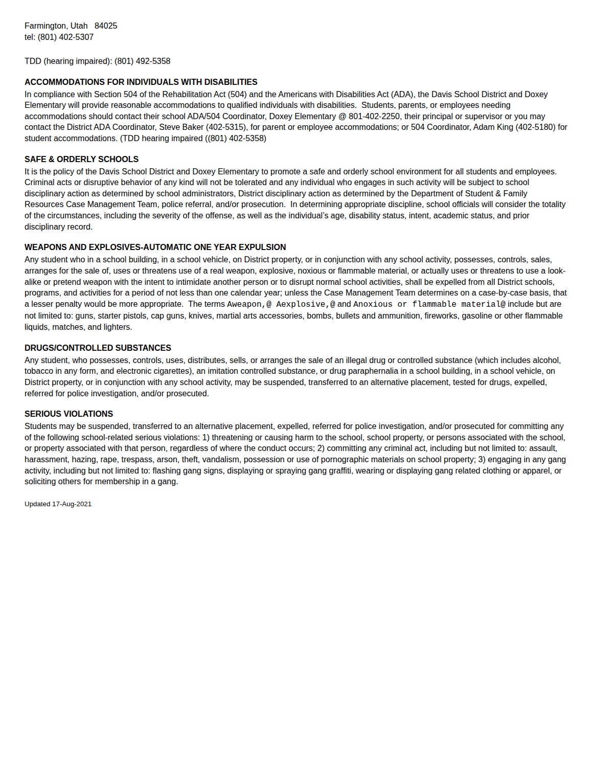Farmington, Utah 84025
tel: (801) 402-5307
TDD (hearing impaired): (801) 492-5358
Accommodations for Individuals with Disabilities
In compliance with Section 504 of the Rehabilitation Act (504) and the Americans with Disabilities Act (ADA), the Davis School District and Doxey Elementary will provide reasonable accommodations to qualified individuals with disabilities. Students, parents, or employees needing accommodations should contact their school ADA/504 Coordinator, Doxey Elementary @ 801-402-2250, their principal or supervisor or you may contact the District ADA Coordinator, Steve Baker (402-5315), for parent or employee accommodations; or 504 Coordinator, Adam King (402-5180) for student accommodations. (TDD hearing impaired ((801) 402-5358)
Safe & Orderly Schools
It is the policy of the Davis School District and Doxey Elementary to promote a safe and orderly school environment for all students and employees. Criminal acts or disruptive behavior of any kind will not be tolerated and any individual who engages in such activity will be subject to school disciplinary action as determined by school administrators, District disciplinary action as determined by the Department of Student & Family Resources Case Management Team, police referral, and/or prosecution. In determining appropriate discipline, school officials will consider the totality of the circumstances, including the severity of the offense, as well as the individual’s age, disability status, intent, academic status, and prior disciplinary record.
Weapons and Explosives-Automatic One Year Expulsion
Any student who in a school building, in a school vehicle, on District property, or in conjunction with any school activity, possesses, controls, sales, arranges for the sale of, uses or threatens use of a real weapon, explosive, noxious or flammable material, or actually uses or threatens to use a look-alike or pretend weapon with the intent to intimidate another person or to disrupt normal school activities, shall be expelled from all District schools, programs, and activities for a period of not less than one calendar year; unless the Case Management Team determines on a case-by-case basis, that a lesser penalty would be more appropriate. The terms Aweapon,@ Aexplosive,@ and Anoxious or flammable material@ include but are not limited to: guns, starter pistols, cap guns, knives, martial arts accessories, bombs, bullets and ammunition, fireworks, gasoline or other flammable liquids, matches, and lighters.
Drugs/Controlled Substances
Any student, who possesses, controls, uses, distributes, sells, or arranges the sale of an illegal drug or controlled substance (which includes alcohol, tobacco in any form, and electronic cigarettes), an imitation controlled substance, or drug paraphernalia in a school building, in a school vehicle, on District property, or in conjunction with any school activity, may be suspended, transferred to an alternative placement, tested for drugs, expelled, referred for police investigation, and/or prosecuted.
Serious Violations
Students may be suspended, transferred to an alternative placement, expelled, referred for police investigation, and/or prosecuted for committing any of the following school-related serious violations: 1) threatening or causing harm to the school, school property, or persons associated with the school, or property associated with that person, regardless of where the conduct occurs; 2) committing any criminal act, including but not limited to: assault, harassment, hazing, rape, trespass, arson, theft, vandalism, possession or use of pornographic materials on school property; 3) engaging in any gang activity, including but not limited to: flashing gang signs, displaying or spraying gang graffiti, wearing or displaying gang related clothing or apparel, or soliciting others for membership in a gang.
Updated 17-Aug-2021